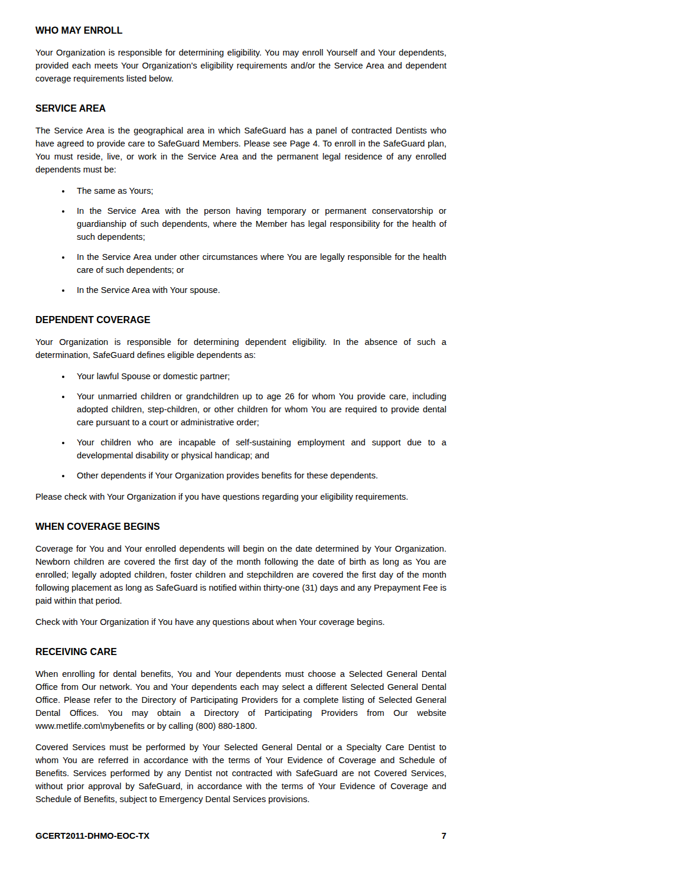WHO MAY ENROLL
Your Organization is responsible for determining eligibility. You may enroll Yourself and Your dependents, provided each meets Your Organization's eligibility requirements and/or the Service Area and dependent coverage requirements listed below.
SERVICE AREA
The Service Area is the geographical area in which SafeGuard has a panel of contracted Dentists who have agreed to provide care to SafeGuard Members. Please see Page 4. To enroll in the SafeGuard plan, You must reside, live, or work in the Service Area and the permanent legal residence of any enrolled dependents must be:
The same as Yours;
In the Service Area with the person having temporary or permanent conservatorship or guardianship of such dependents, where the Member has legal responsibility for the health of such dependents;
In the Service Area under other circumstances where You are legally responsible for the health care of such dependents; or
In the Service Area with Your spouse.
DEPENDENT COVERAGE
Your Organization is responsible for determining dependent eligibility. In the absence of such a determination, SafeGuard defines eligible dependents as:
Your lawful Spouse or domestic partner;
Your unmarried children or grandchildren up to age 26 for whom You provide care, including adopted children, step-children, or other children for whom You are required to provide dental care pursuant to a court or administrative order;
Your children who are incapable of self-sustaining employment and support due to a developmental disability or physical handicap; and
Other dependents if Your Organization provides benefits for these dependents.
Please check with Your Organization if you have questions regarding your eligibility requirements.
WHEN COVERAGE BEGINS
Coverage for You and Your enrolled dependents will begin on the date determined by Your Organization. Newborn children are covered the first day of the month following the date of birth as long as You are enrolled; legally adopted children, foster children and stepchildren are covered the first day of the month following placement as long as SafeGuard is notified within thirty-one (31) days and any Prepayment Fee is paid within that period.
Check with Your Organization if You have any questions about when Your coverage begins.
RECEIVING CARE
When enrolling for dental benefits, You and Your dependents must choose a Selected General Dental Office from Our network. You and Your dependents each may select a different Selected General Dental Office. Please refer to the Directory of Participating Providers for a complete listing of Selected General Dental Offices. You may obtain a Directory of Participating Providers from Our website www.metlife.com\mybenefits or by calling (800) 880-1800.
Covered Services must be performed by Your Selected General Dental or a Specialty Care Dentist to whom You are referred in accordance with the terms of Your Evidence of Coverage and Schedule of Benefits. Services performed by any Dentist not contracted with SafeGuard are not Covered Services, without prior approval by SafeGuard, in accordance with the terms of Your Evidence of Coverage and Schedule of Benefits, subject to Emergency Dental Services provisions.
GCERT2011-DHMO-EOC-TX 7